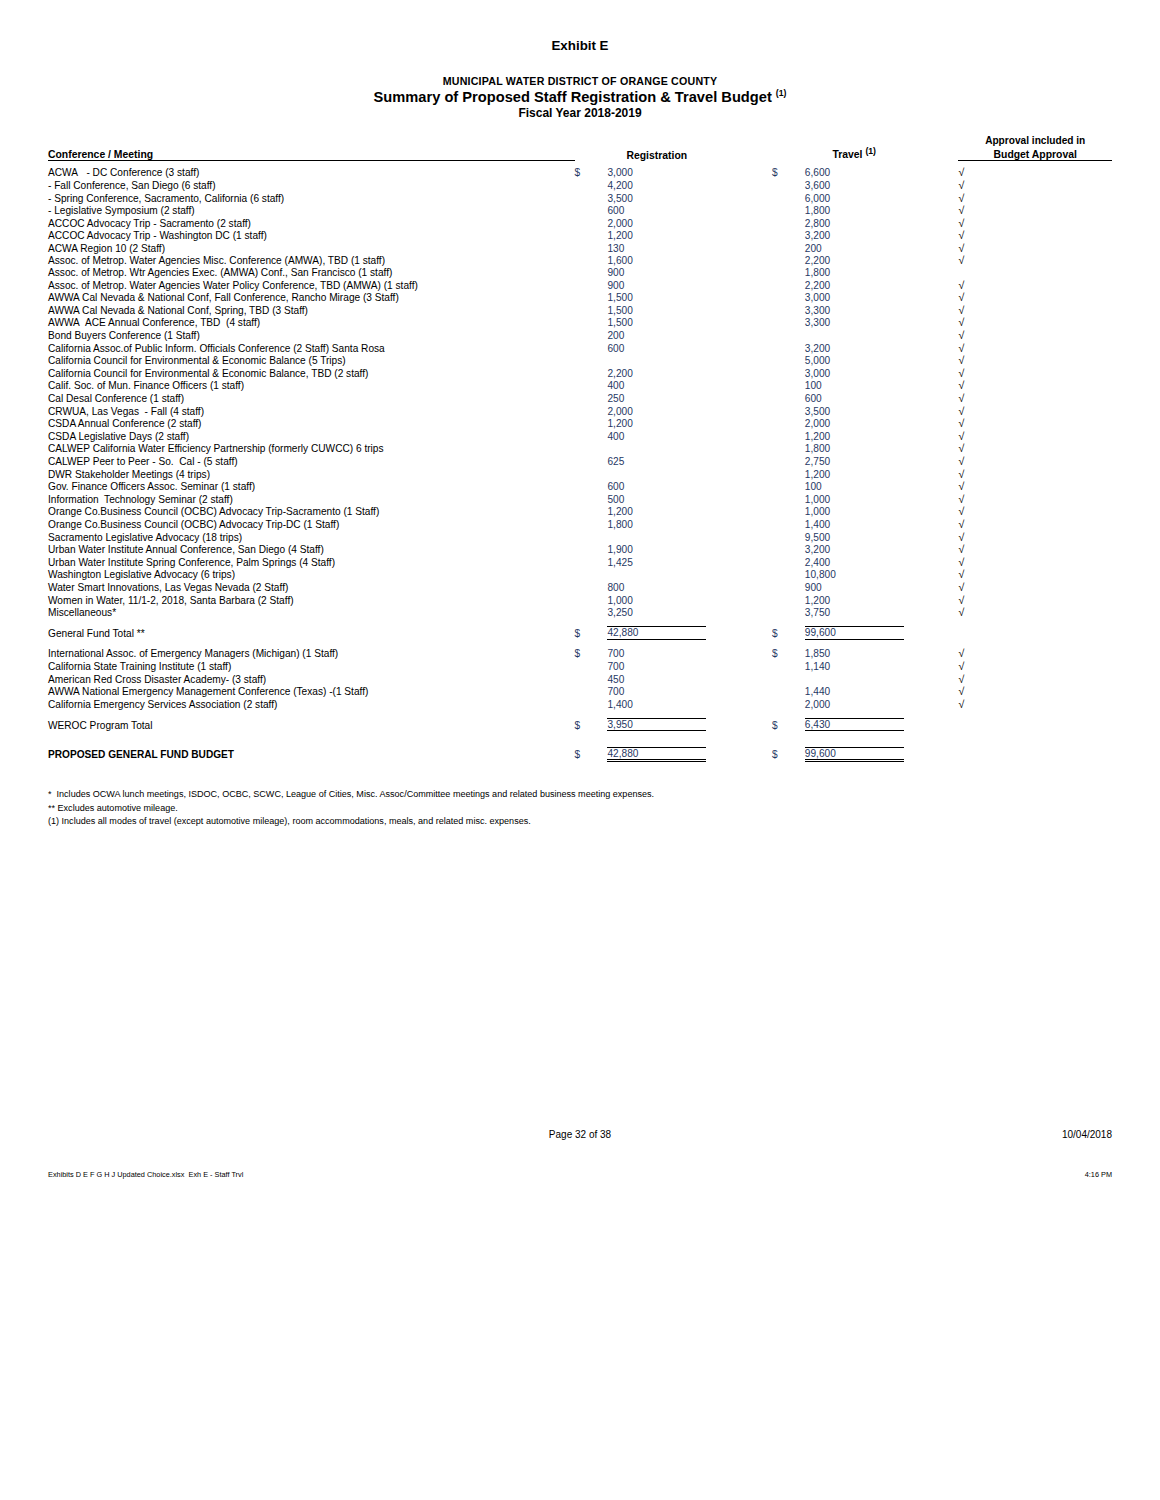Exhibit E
MUNICIPAL WATER DISTRICT OF ORANGE COUNTY
Summary of Proposed Staff Registration & Travel Budget (1)
Fiscal Year 2018-2019
| | | | | | | | Approval included in |
| Conference / Meeting | | Registration | | | Travel (1) | | Budget Approval |
| ACWA - DC Conference (3 staff) | $ | 3,000 | | $ | 6,600 | | √ |
| - Fall Conference, San Diego (6 staff) | | 4,200 | | | 3,600 | | √ |
| - Spring Conference, Sacramento, California (6 staff) | | 3,500 | | | 6,000 | | √ |
| - Legislative Symposium (2 staff) | | 600 | | | 1,800 | | √ |
| ACCOC Advocacy Trip - Sacramento (2 staff) | | 2,000 | | | 2,800 | | √ |
| ACCOC Advocacy Trip - Washington DC (1 staff) | | 1,200 | | | 3,200 | | √ |
| ACWA Region 10 (2 Staff) | | 130 | | | 200 | | √ |
| Assoc. of Metrop. Water Agencies Misc. Conference (AMWA), TBD (1 staff) | | 1,600 | | | 2,200 | | √ |
| Assoc. of Metrop. Wtr Agencies Exec. (AMWA) Conf., San Francisco (1 staff) | | 900 | | | 1,800 | | |
| Assoc. of Metrop. Water Agencies Water Policy Conference, TBD (AMWA) (1 staff) | | 900 | | | 2,200 | | √ |
| AWWA Cal Nevada & National Conf, Fall Conference, Rancho Mirage (3 Staff) | | 1,500 | | | 3,000 | | √ |
| AWWA Cal Nevada & National Conf, Spring, TBD (3 Staff) | | 1,500 | | | 3,300 | | √ |
| AWWA ACE Annual Conference, TBD (4 staff) | | 1,500 | | | 3,300 | | √ |
| Bond Buyers Conference (1 Staff) | | 200 | | | | | √ |
| California Assoc.of Public Inform. Officials Conference (2 Staff) Santa Rosa | | 600 | | | 3,200 | | √ |
| California Council for Environmental & Economic Balance (5 Trips) | | | | | 5,000 | | √ |
| California Council for Environmental & Economic Balance, TBD (2 staff) | | 2,200 | | | 3,000 | | √ |
| Calif. Soc. of Mun. Finance Officers (1 staff) | | 400 | | | 100 | | √ |
| Cal Desal Conference (1 staff) | | 250 | | | 600 | | √ |
| CRWUA, Las Vegas - Fall (4 staff) | | 2,000 | | | 3,500 | | √ |
| CSDA Annual Conference (2 staff) | | 1,200 | | | 2,000 | | √ |
| CSDA Legislative Days (2 staff) | | 400 | | | 1,200 | | √ |
| CALWEP California Water Efficiency Partnership (formerly CUWCC) 6 trips | | | | | 1,800 | | √ |
| CALWEP Peer to Peer - So. Cal - (5 staff) | | 625 | | | 2,750 | | √ |
| DWR Stakeholder Meetings (4 trips) | | | | | 1,200 | | √ |
| Gov. Finance Officers Assoc. Seminar (1 staff) | | 600 | | | 100 | | √ |
| Information Technology Seminar (2 staff) | | 500 | | | 1,000 | | √ |
| Orange Co.Business Council (OCBC) Advocacy Trip-Sacramento (1 Staff) | | 1,200 | | | 1,000 | | √ |
| Orange Co.Business Council (OCBC) Advocacy Trip-DC (1 Staff) | | 1,800 | | | 1,400 | | √ |
| Sacramento Legislative Advocacy (18 trips) | | | | | 9,500 | | √ |
| Urban Water Institute Annual Conference, San Diego (4 Staff) | | 1,900 | | | 3,200 | | √ |
| Urban Water Institute Spring Conference, Palm Springs (4 Staff) | | 1,425 | | | 2,400 | | √ |
| Washington Legislative Advocacy (6 trips) | | | | | 10,800 | | √ |
| Water Smart Innovations, Las Vegas Nevada (2 Staff) | | 800 | | | 900 | | √ |
| Women in Water, 11/1-2, 2018, Santa Barbara (2 Staff) | | 1,000 | | | 1,200 | | √ |
| Miscellaneous* | | 3,250 | | | 3,750 | | √ |
| General Fund Total ** | $ | 42,880 | | $ | 99,600 | | |
| International Assoc. of Emergency Managers (Michigan) (1 Staff) | $ | 700 | | $ | 1,850 | | √ |
| California State Training Institute (1 staff) | | 700 | | | 1,140 | | √ |
| American Red Cross Disaster Academy- (3 staff) | | 450 | | | | | √ |
| AWWA National Emergency Management Conference (Texas) -(1 Staff) | | 700 | | | 1,440 | | √ |
| California Emergency Services Association (2 staff) | | 1,400 | | | 2,000 | | √ |
| WEROC Program Total | $ | 3,950 | | $ | 6,430 | | |
| PROPOSED GENERAL FUND BUDGET | $ | 42,880 | | $ | 99,600 | | |
* Includes OCWA lunch meetings, ISDOC, OCBC, SCWC, League of Cities, Misc. Assoc/Committee meetings and related business meeting expenses.
** Excludes automotive mileage.
(1) Includes all modes of travel (except automotive mileage), room accommodations, meals, and related misc. expenses.
Page 32 of 38
10/04/2018
Exhibits D E F G H J Updated Choice.xlsx Exh E - Staff Trvl 4:16 PM